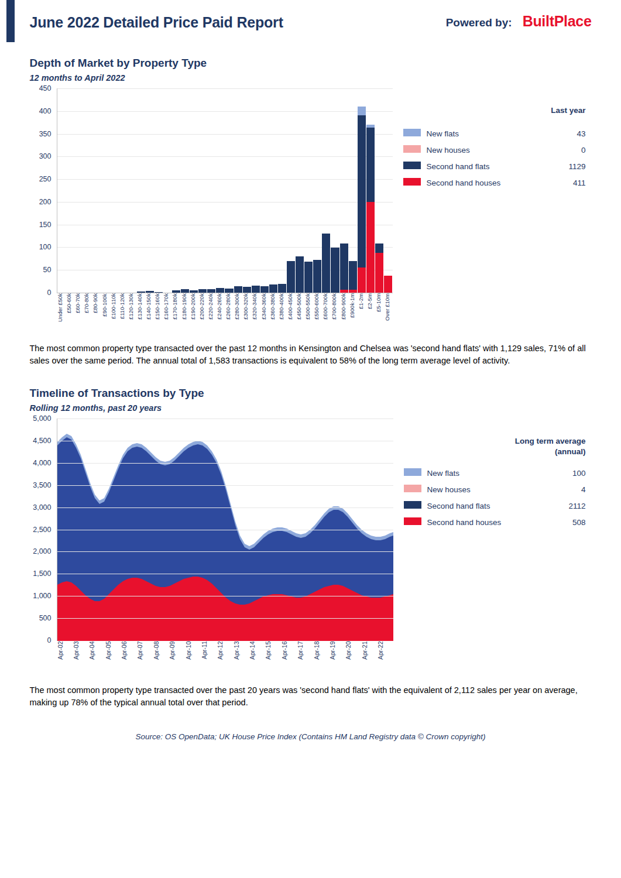June 2022 Detailed Price Paid Report
Powered by: BuiltPlace
Depth of Market by Property Type
12 months to April 2022
450 400 350 300 250 200 150 100 50 0
Under £50k
£50-60k
£60-70k
£70-80k
£80-90k
£90-100k
£100-110k
£110-120k
£120-130k
£130-140k
£140-150k
£150-160k
£160-170k
£170-180k
£180-190k
£190-200k
£200-220k
£220-240k
£240-260k
£260-280k
£280-300k
£300-320k
£320-340k
£340-360k
£360-380k
£380-400k
£400-450k
£450-500k
£500-550k
£550-600k
£600-700k
£700-800k
£800-900k
£900k-1m
£1-2m
£2-5m
£5-10m
Over £10m
Last year
| | New flats | 43 |
| | New houses | 0 |
| | Second hand flats | 1129 |
| | Second hand houses | 411 |
The most common property type transacted over the past 12 months in Kensington and Chelsea was 'second hand flats' with 1,129 sales, 71% of all sales over the same period. The annual total of 1,583 transactions is equivalent to 58% of the long term average level of activity.
Timeline of Transactions by Type
Rolling 12 months, past 20 years
5,000 4,500 4,000 3,500 3,000 2,500 2,000 1,500 1,000 500 0
Apr-02
Apr-03
Apr-04
Apr-05
Apr-06
Apr-07
Apr-08
Apr-09
Apr-10
Apr-11
Apr-12
Apr-13
Apr-14
Apr-15
Apr-16
Apr-17
Apr-18
Apr-19
Apr-20
Apr-21
Apr-22
Long term average
(annual)
| | New flats | 100 |
| | New houses | 4 |
| | Second hand flats | 2112 |
| | Second hand houses | 508 |
The most common property type transacted over the past 20 years was 'second hand flats' with the equivalent of 2,112 sales per year on average, making up 78% of the typical annual total over that period.
Source: OS OpenData; UK House Price Index (Contains HM Land Registry data © Crown copyright)